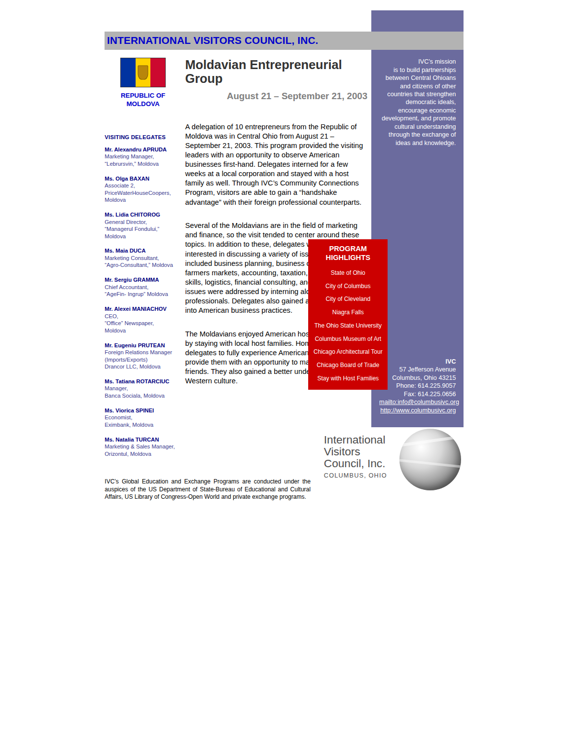INTERNATIONAL VISITORS COUNCIL, INC.
REPUBLIC OF
MOLDOVA
VISITING DELEGATES
Mr. Alexandru APRUDA Marketing Manager,
“Lebrursvin,” Moldova
Ms. Olga BAXAN Associate 2,
PriceWaterHouseCoopers,
Moldova
Ms. Lidia CHITOROG General Director,
“Managerul Fondului,”
Moldova
Ms. Maia DUCA Marketing Consultant,
“Agro-Consultant,” Moldova
Mr. Sergiu GRAMMA Chief Accountant,
“AgeFin- Ingrup” Moldova
Mr. Alexei MANIACHOV CEO,
“Office” Newspaper,
Moldova
Mr. Eugeniu PRUTEAN Foreign Relations Manager
(Imports/Exports)
Drancor LLC, Moldova
Ms. Tatiana ROTARCIUC Manager,
Banca Sociala, Moldova
Ms. Viorica SPINEI Economist,
Eximbank, Moldova
Ms. Natalia TURCAN Marketing & Sales Manager,
Orizontul, Moldova
Moldavian Entrepreneurial Group
August 21 – September 21, 2003
A delegation of 10 entrepreneurs from the Republic of Moldova was in Central Ohio from August 21 – September 21, 2003. This program provided the visiting leaders with an opportunity to observe American businesses first-hand. Delegates interned for a few weeks at a local corporation and stayed with a host family as well. Through IVC’s Community Connections Program, visitors are able to gain a “handshake advantage” with their foreign professional counterparts.
Several of the Moldavians are in the field of marketing and finance, so the visit tended to center around these topics. In addition to these, delegates were also interested in discussing a variety of issues, which included business planning, business communications, farmers markets, accounting, taxation, management skills, logistics, financial consulting, and banking. These issues were addressed by interning alongside local professionals. Delegates also gained a greater insight into American business practices.
The Moldavians enjoyed American hospitality at its finest by staying with local host families. Home stays allow delegates to fully experience American culture and provide them with an opportunity to make American friends. They also gained a better understanding of Western culture.
PROGRAM
HIGHLIGHTS
State of Ohio
City of Columbus
City of Cleveland
Niagra Falls
The Ohio State University
Columbus Museum of Art
Chicago Architectural Tour
Chicago Board of Trade
Stay with Host Families
IVC’s mission
is to build partnerships between Central Ohioans and citizens of other countries that strengthen democratic ideals, encourage economic development, and promote cultural understanding through the exchange of ideas and knowledge.
IVC
57 Jefferson Avenue
Columbus, Ohio 43215
Phone: 614.225.9057
Fax: 614.225.0656
mailto:info@columbusivc.org
http://www.columbusivc.org
International
Visitors
Council, Inc.
COLUMBUS, OHIO
IVC’s Global Education and Exchange Programs are conducted under the auspices of the US Department of State-Bureau of Educational and Cultural Affairs, US Library of Congress-Open World and private exchange programs.